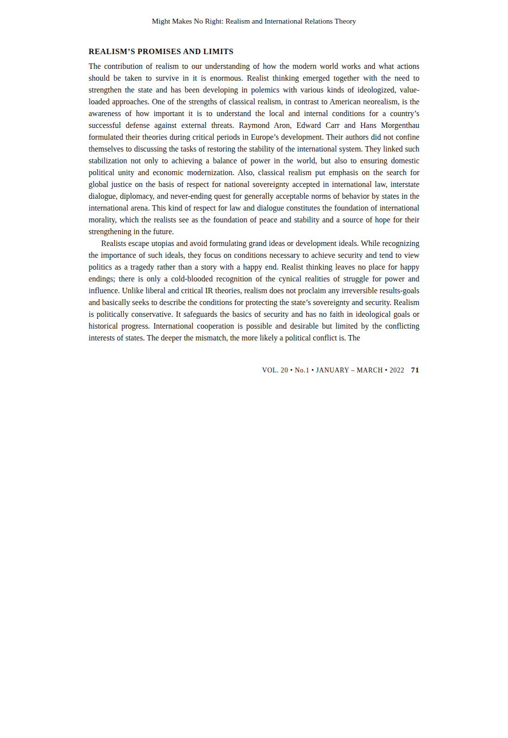Might Makes No Right: Realism and International Relations Theory
Realism’s Promises and Limits
The contribution of realism to our understanding of how the modern world works and what actions should be taken to survive in it is enormous. Realist thinking emerged together with the need to strengthen the state and has been developing in polemics with various kinds of ideologized, value-loaded approaches. One of the strengths of classical realism, in contrast to American neorealism, is the awareness of how important it is to understand the local and internal conditions for a country’s successful defense against external threats. Raymond Aron, Edward Carr and Hans Morgenthau formulated their theories during critical periods in Europe’s development. Their authors did not confine themselves to discussing the tasks of restoring the stability of the international system. They linked such stabilization not only to achieving a balance of power in the world, but also to ensuring domestic political unity and economic modernization. Also, classical realism put emphasis on the search for global justice on the basis of respect for national sovereignty accepted in international law, interstate dialogue, diplomacy, and never-ending quest for generally acceptable norms of behavior by states in the international arena. This kind of respect for law and dialogue constitutes the foundation of international morality, which the realists see as the foundation of peace and stability and a source of hope for their strengthening in the future.
Realists escape utopias and avoid formulating grand ideas or development ideals. While recognizing the importance of such ideals, they focus on conditions necessary to achieve security and tend to view politics as a tragedy rather than a story with a happy end. Realist thinking leaves no place for happy endings; there is only a cold-blooded recognition of the cynical realities of struggle for power and influence. Unlike liberal and critical IR theories, realism does not proclaim any irreversible results-goals and basically seeks to describe the conditions for protecting the state’s sovereignty and security. Realism is politically conservative. It safeguards the basics of security and has no faith in ideological goals or historical progress. International cooperation is possible and desirable but limited by the conflicting interests of states. The deeper the mismatch, the more likely a political conflict is. The
VOL. 20 • No.1 • JANUARY – MARCH • 2022 71